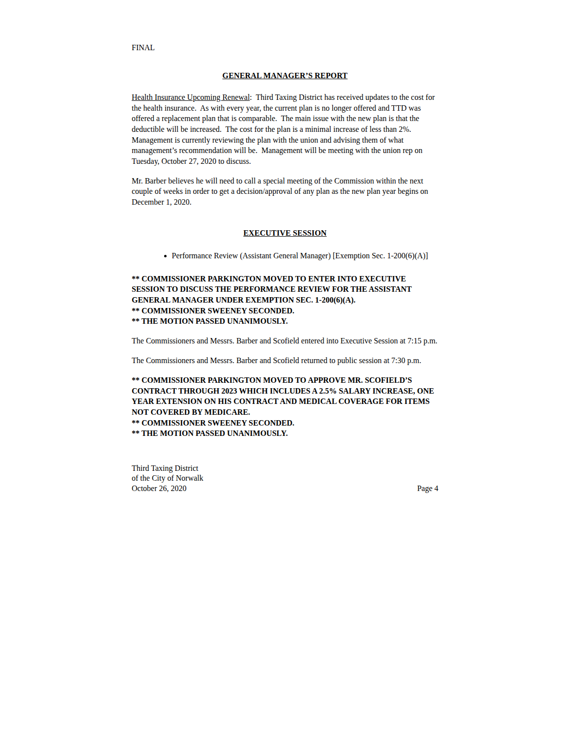FINAL
GENERAL MANAGER’S REPORT
Health Insurance Upcoming Renewal: Third Taxing District has received updates to the cost for the health insurance. As with every year, the current plan is no longer offered and TTD was offered a replacement plan that is comparable. The main issue with the new plan is that the deductible will be increased. The cost for the plan is a minimal increase of less than 2%. Management is currently reviewing the plan with the union and advising them of what management’s recommendation will be. Management will be meeting with the union rep on Tuesday, October 27, 2020 to discuss.
Mr. Barber believes he will need to call a special meeting of the Commission within the next couple of weeks in order to get a decision/approval of any plan as the new plan year begins on December 1, 2020.
EXECUTIVE SESSION
Performance Review (Assistant General Manager) [Exemption Sec. 1-200(6)(A)]
** Commissioner Parkington moved to enter into Executive Session to discuss the performance review for the Assistant General Manager under Exemption Sec. 1-200(6)(A).
** Commissioner Sweeney seconded.
** The motion passed unanimously.
The Commissioners and Messrs. Barber and Scofield entered into Executive Session at 7:15 p.m.
The Commissioners and Messrs. Barber and Scofield returned to public session at 7:30 p.m.
** Commissioner Parkington moved to approve Mr. Scofield’s contract through 2023 which includes a 2.5% salary increase, one year extension on his contract and medical coverage for items not covered by Medicare.
** Commissioner Sweeney seconded.
** The motion passed unanimously.
Third Taxing District
of the City of Norwalk
October 26, 2020 Page 4